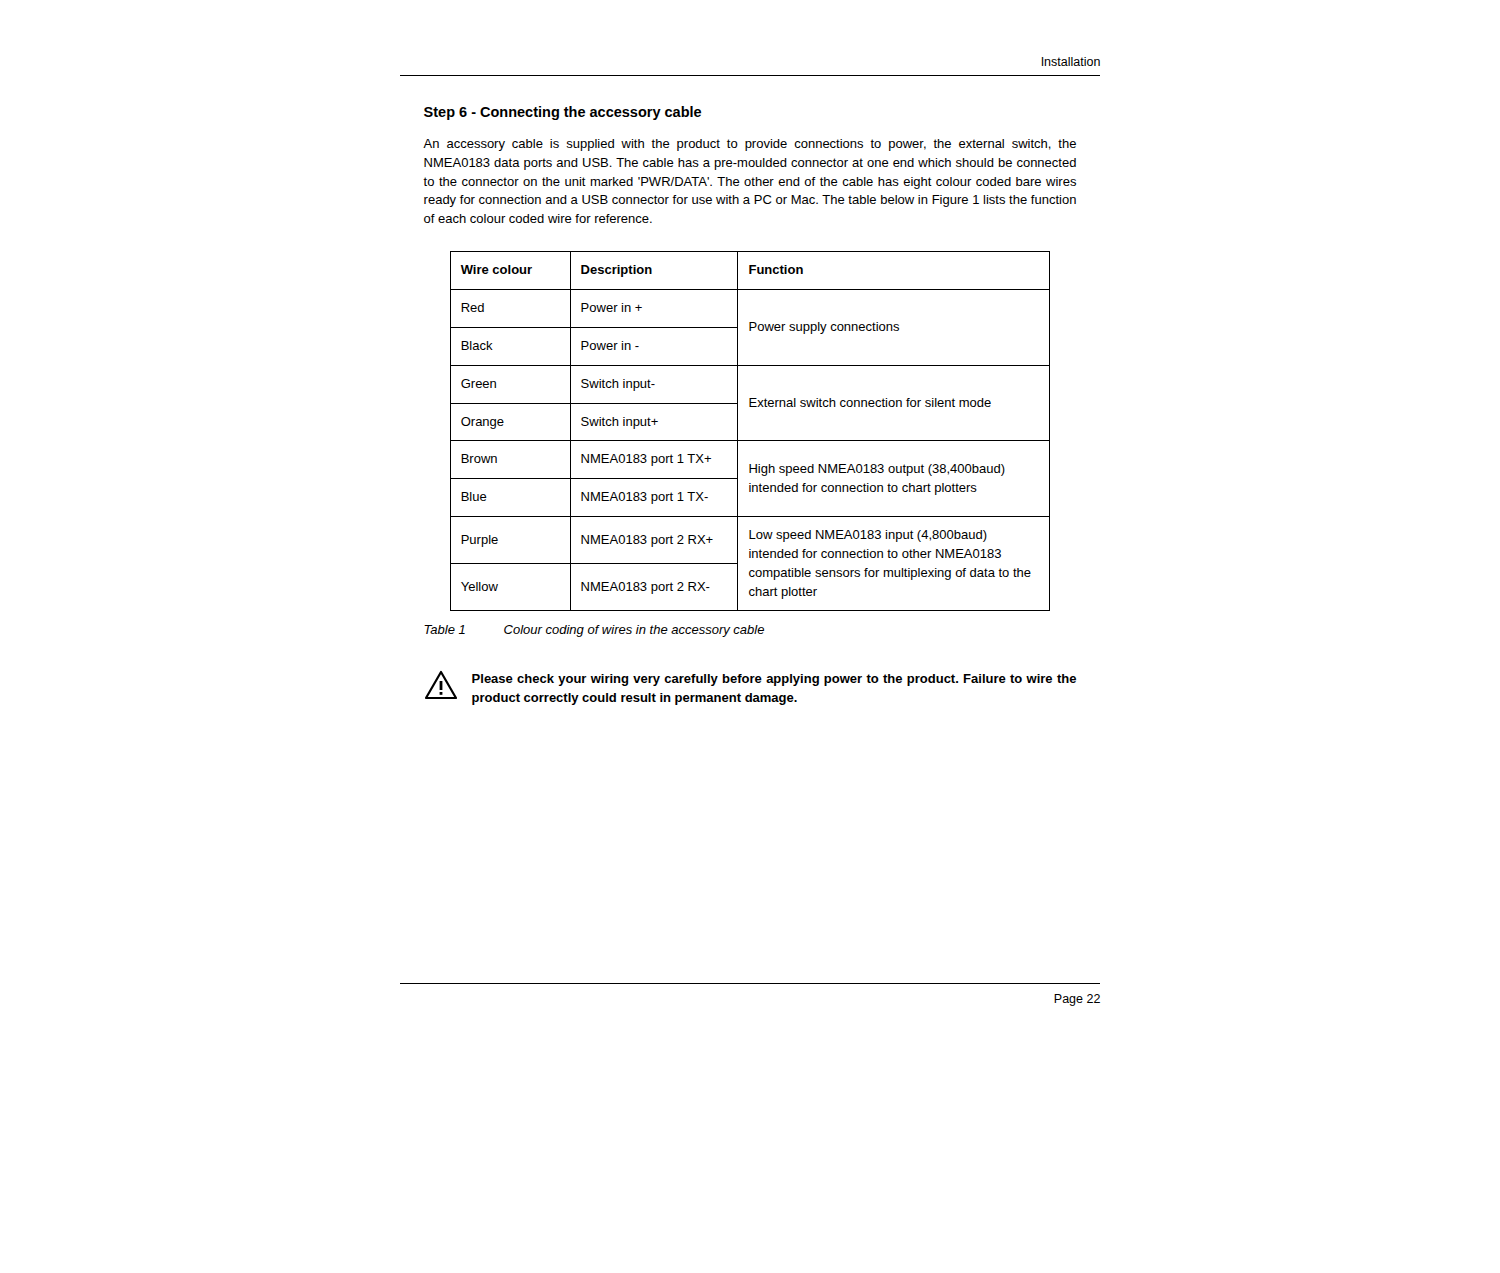Installation
Step 6 - Connecting the accessory cable
An accessory cable is supplied with the product to provide connections to power, the external switch, the NMEA0183 data ports and USB. The cable has a pre-moulded connector at one end which should be connected to the connector on the unit marked 'PWR/DATA'. The other end of the cable has eight colour coded bare wires ready for connection and a USB connector for use with a PC or Mac. The table below in Figure 1 lists the function of each colour coded wire for reference.
| Wire colour | Description | Function |
| --- | --- | --- |
| Red | Power in + | Power supply connections |
| Black | Power in - |
| Green | Switch input- | External switch connection for silent mode |
| Orange | Switch input+ |
| Brown | NMEA0183 port 1 TX+ | High speed NMEA0183 output (38,400baud) intended for connection to chart plotters |
| Blue | NMEA0183 port 1 TX- |
| Purple | NMEA0183 port 2 RX+ | Low speed NMEA0183 input (4,800baud) intended for connection to other NMEA0183 compatible sensors for multiplexing of data to the chart plotter |
| Yellow | NMEA0183 port 2 RX- |
Table 1 Colour coding of wires in the accessory cable
Please check your wiring very carefully before applying power to the product. Failure to wire the product correctly could result in permanent damage.
Page 22